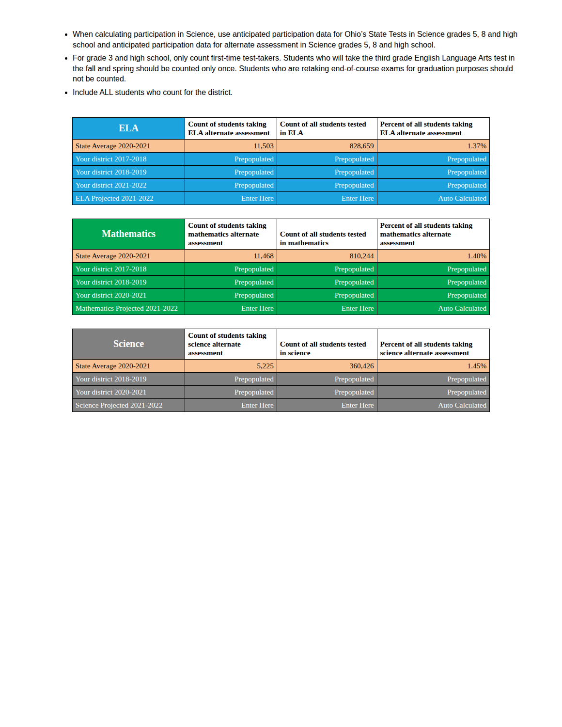When calculating participation in Science, use anticipated participation data for Ohio’s State Tests in Science grades 5, 8 and high school and anticipated participation data for alternate assessment in Science grades 5, 8 and high school.
For grade 3 and high school, only count first-time test-takers. Students who will take the third grade English Language Arts test in the fall and spring should be counted only once. Students who are retaking end-of-course exams for graduation purposes should not be counted.
Include ALL students who count for the district.
| ELA | Count of students taking ELA alternate assessment | Count of all students tested in ELA | Percent of all students taking ELA alternate assessment |
| State Average 2020-2021 | 11,503 | 828,659 | 1.37% |
| Your district 2017-2018 | Prepopulated | Prepopulated | Prepopulated |
| Your district 2018-2019 | Prepopulated | Prepopulated | Prepopulated |
| Your district 2021-2022 | Prepopulated | Prepopulated | Prepopulated |
| ELA Projected 2021-2022 | Enter Here | Enter Here | Auto Calculated |
| Mathematics | Count of students taking mathematics alternate assessment | Count of all students tested in mathematics | Percent of all students taking mathematics alternate assessment |
| State Average 2020-2021 | 11,468 | 810,244 | 1.40% |
| Your district 2017-2018 | Prepopulated | Prepopulated | Prepopulated |
| Your district 2018-2019 | Prepopulated | Prepopulated | Prepopulated |
| Your district 2020-2021 | Prepopulated | Prepopulated | Prepopulated |
| Mathematics Projected 2021-2022 | Enter Here | Enter Here | Auto Calculated |
| Science | Count of students taking science alternate assessment | Count of all students tested in science | Percent of all students taking science alternate assessment |
| State Average 2020-2021 | 5,225 | 360,426 | 1.45% |
| Your district 2018-2019 | Prepopulated | Prepopulated | Prepopulated |
| Your district 2020-2021 | Prepopulated | Prepopulated | Prepopulated |
| Science Projected 2021-2022 | Enter Here | Enter Here | Auto Calculated |